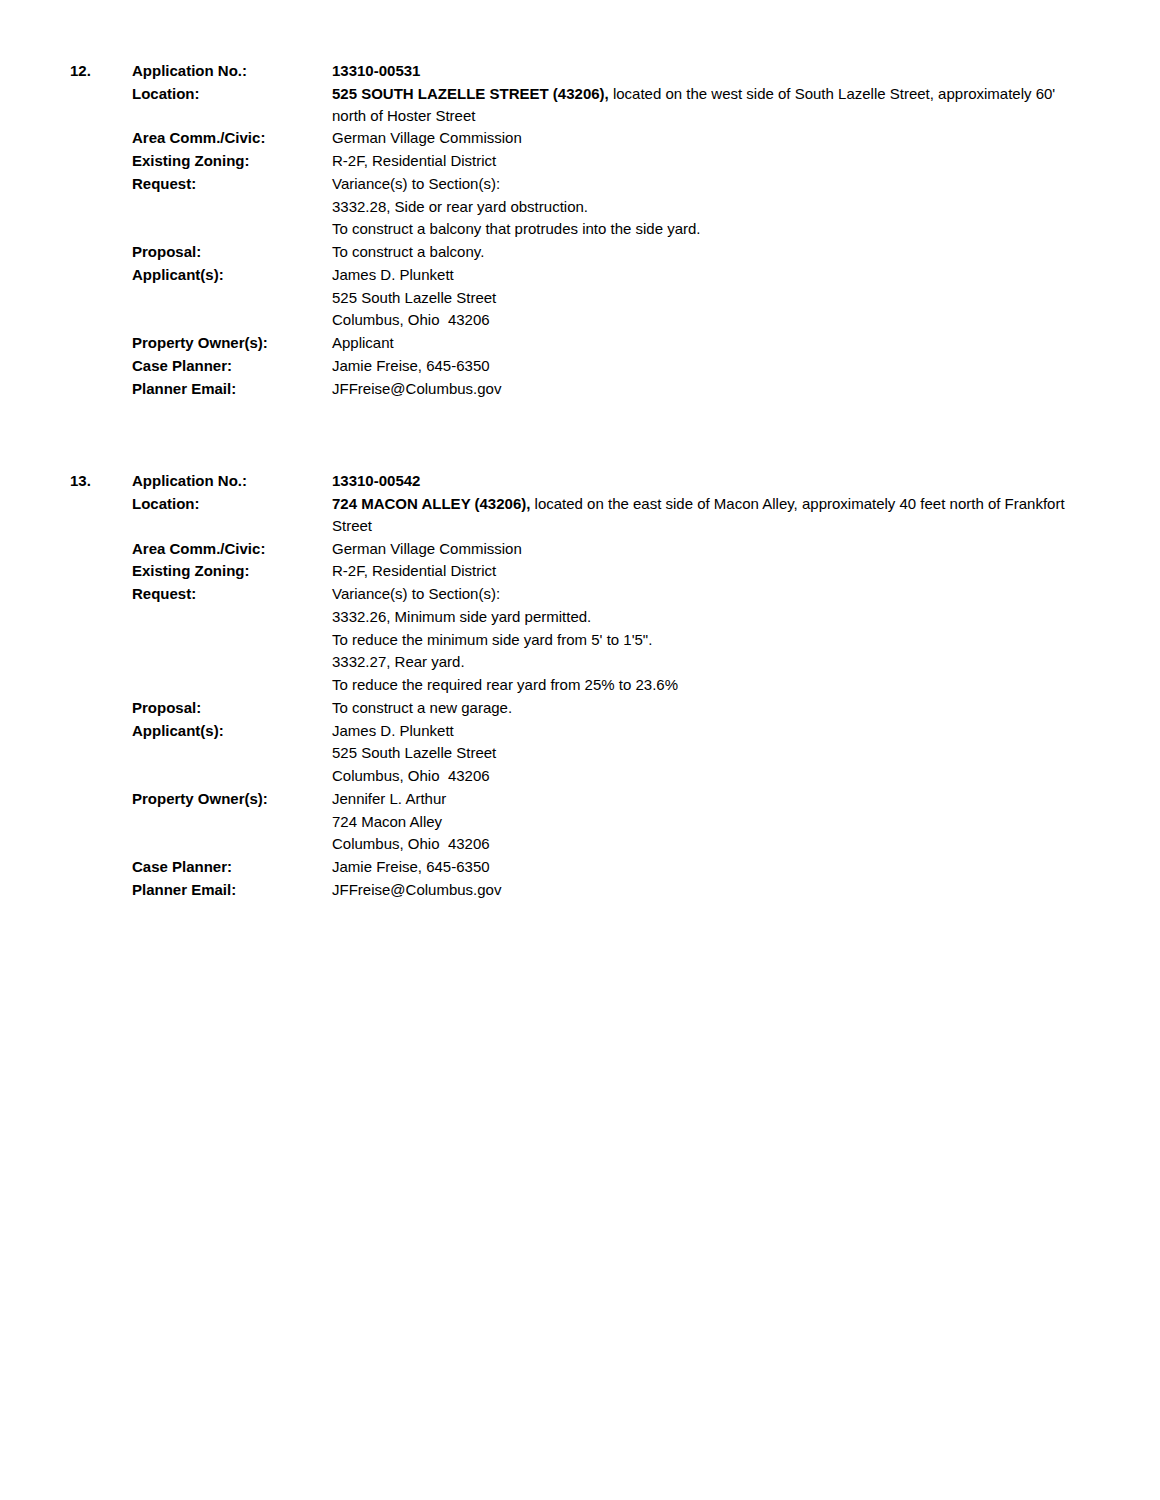| 12. | Application No.: | 13310-00531 |
| | Location: | 525 SOUTH LAZELLE STREET (43206), located on the west side of South Lazelle Street, approximately 60' north of Hoster Street |
| | Area Comm./Civic: | German Village Commission |
| | Existing Zoning: | R-2F, Residential District |
| | Request: | Variance(s) to Section(s): |
| | | 3332.28, Side or rear yard obstruction. |
| | | To construct a balcony that protrudes into the side yard. |
| | Proposal: | To construct a balcony. |
| | Applicant(s): | James D. Plunkett |
| | | 525 South Lazelle Street |
| | | Columbus, Ohio 43206 |
| | Property Owner(s): | Applicant |
| | Case Planner: | Jamie Freise, 645-6350 |
| | Planner Email: | JFFreise@Columbus.gov |
| 13. | Application No.: | 13310-00542 |
| | Location: | 724 MACON ALLEY (43206), located on the east side of Macon Alley, approximately 40 feet north of Frankfort Street |
| | Area Comm./Civic: | German Village Commission |
| | Existing Zoning: | R-2F, Residential District |
| | Request: | Variance(s) to Section(s): |
| | | 3332.26, Minimum side yard permitted. |
| | | To reduce the minimum side yard from 5' to 1'5". |
| | | 3332.27, Rear yard. |
| | | To reduce the required rear yard from 25% to 23.6% |
| | Proposal: | To construct a new garage. |
| | Applicant(s): | James D. Plunkett |
| | | 525 South Lazelle Street |
| | | Columbus, Ohio 43206 |
| | Property Owner(s): | Jennifer L. Arthur |
| | | 724 Macon Alley |
| | | Columbus, Ohio 43206 |
| | Case Planner: | Jamie Freise, 645-6350 |
| | Planner Email: | JFFreise@Columbus.gov |